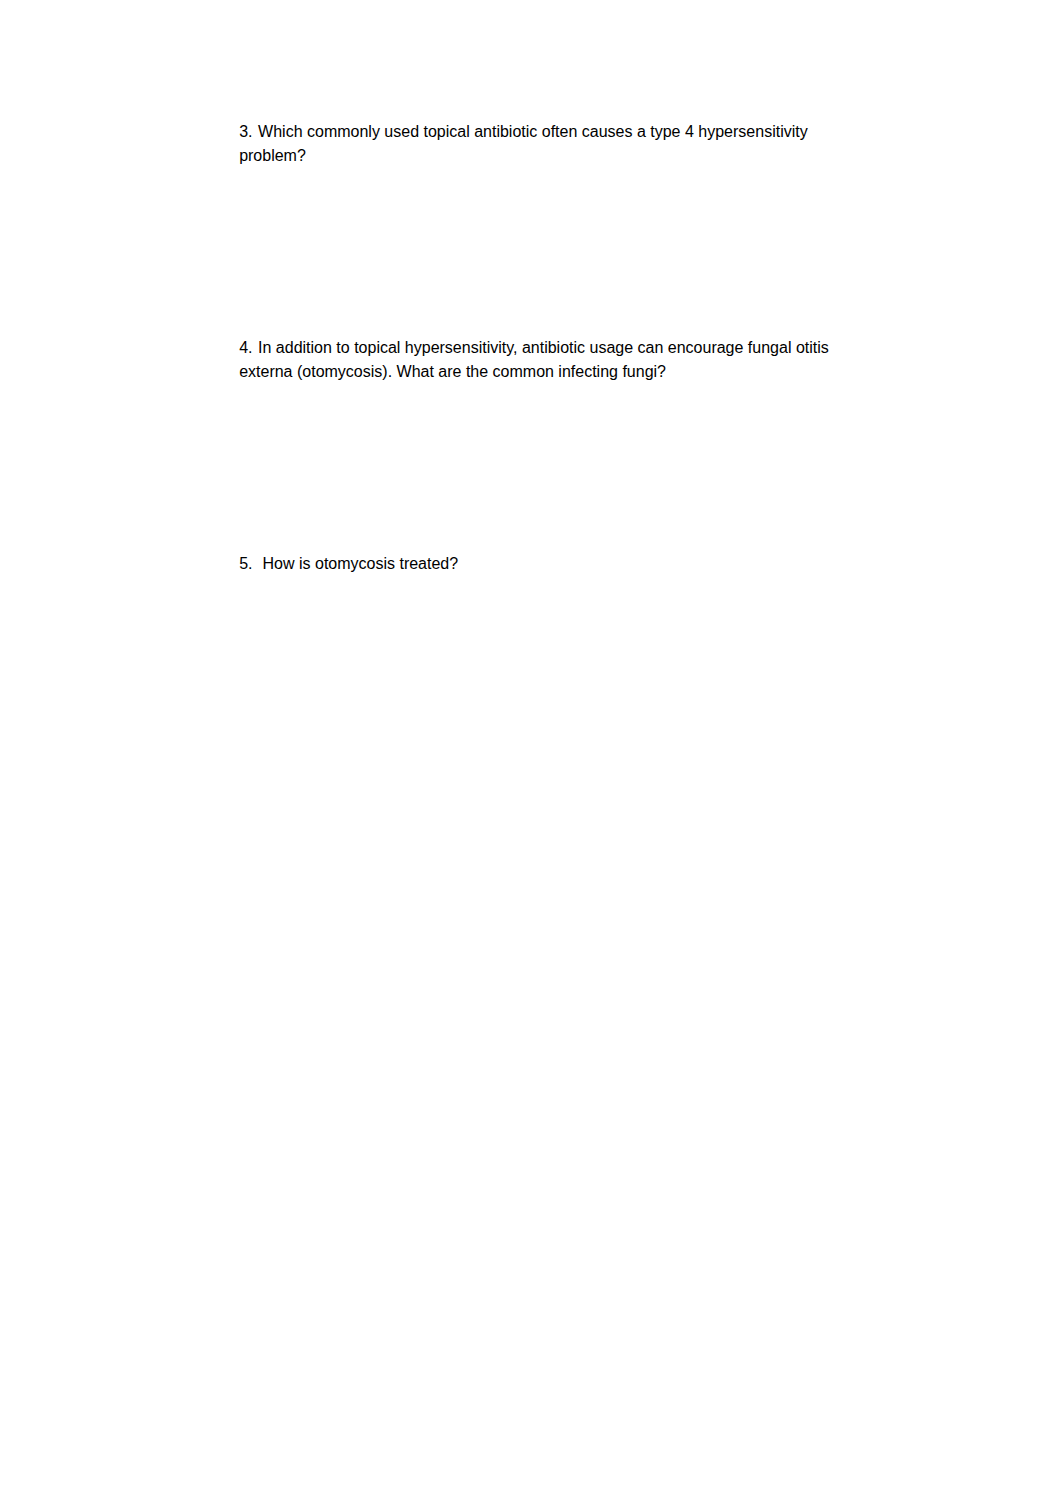3. Which commonly used topical antibiotic often causes a type 4 hypersensitivity problem?
4. In addition to topical hypersensitivity, antibiotic usage can encourage fungal otitis externa (otomycosis). What are the common infecting fungi?
5. How is otomycosis treated?